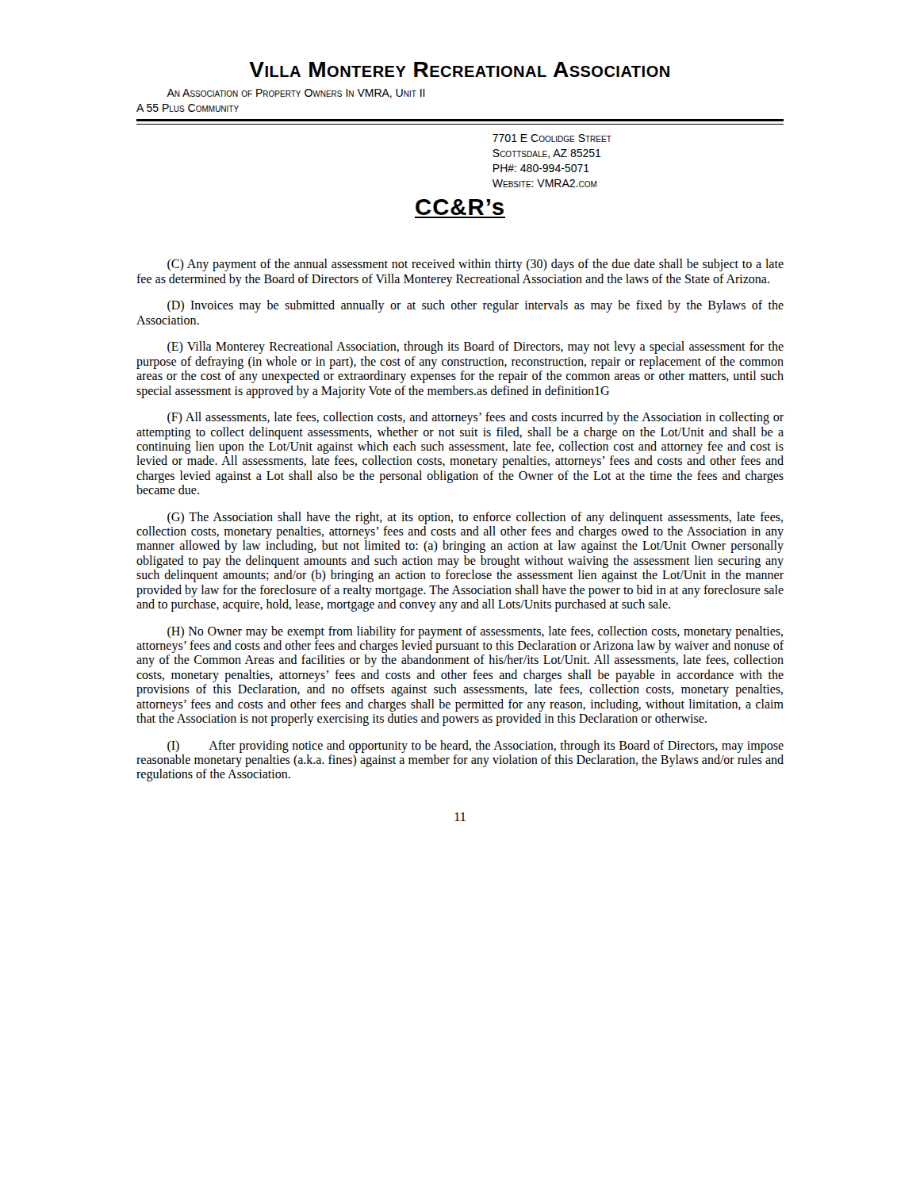Villa Monterey Recreational Association
An Association of Property Owners In VMRA, Unit II
A 55 Plus Community
7701 E Coolidge Street
Scottsdale, AZ 85251
PH#: 480-994-5071
Website: VMRA2.com
CC&R’s
(C) Any payment of the annual assessment not received within thirty (30) days of the due date shall be subject to a late fee as determined by the Board of Directors of Villa Monterey Recreational Association and the laws of the State of Arizona.
(D) Invoices may be submitted annually or at such other regular intervals as may be fixed by the Bylaws of the Association.
(E) Villa Monterey Recreational Association, through its Board of Directors, may not levy a special assessment for the purpose of defraying (in whole or in part), the cost of any construction, reconstruction, repair or replacement of the common areas or the cost of any unexpected or extraordinary expenses for the repair of the common areas or other matters, until such special assessment is approved by a Majority Vote of the members.as defined in definition1G
(F) All assessments, late fees, collection costs, and attorneys’ fees and costs incurred by the Association in collecting or attempting to collect delinquent assessments, whether or not suit is filed, shall be a charge on the Lot/Unit and shall be a continuing lien upon the Lot/Unit against which each such assessment, late fee, collection cost and attorney fee and cost is levied or made. All assessments, late fees, collection costs, monetary penalties, attorneys’ fees and costs and other fees and charges levied against a Lot shall also be the personal obligation of the Owner of the Lot at the time the fees and charges became due.
(G) The Association shall have the right, at its option, to enforce collection of any delinquent assessments, late fees, collection costs, monetary penalties, attorneys’ fees and costs and all other fees and charges owed to the Association in any manner allowed by law including, but not limited to: (a) bringing an action at law against the Lot/Unit Owner personally obligated to pay the delinquent amounts and such action may be brought without waiving the assessment lien securing any such delinquent amounts; and/or (b) bringing an action to foreclose the assessment lien against the Lot/Unit in the manner provided by law for the foreclosure of a realty mortgage. The Association shall have the power to bid in at any foreclosure sale and to purchase, acquire, hold, lease, mortgage and convey any and all Lots/Units purchased at such sale.
(H) No Owner may be exempt from liability for payment of assessments, late fees, collection costs, monetary penalties, attorneys’ fees and costs and other fees and charges levied pursuant to this Declaration or Arizona law by waiver and nonuse of any of the Common Areas and facilities or by the abandonment of his/her/its Lot/Unit. All assessments, late fees, collection costs, monetary penalties, attorneys’ fees and costs and other fees and charges shall be payable in accordance with the provisions of this Declaration, and no offsets against such assessments, late fees, collection costs, monetary penalties, attorneys’ fees and costs and other fees and charges shall be permitted for any reason, including, without limitation, a claim that the Association is not properly exercising its duties and powers as provided in this Declaration or otherwise.
(I) After providing notice and opportunity to be heard, the Association, through its Board of Directors, may impose reasonable monetary penalties (a.k.a. fines) against a member for any violation of this Declaration, the Bylaws and/or rules and regulations of the Association.
11